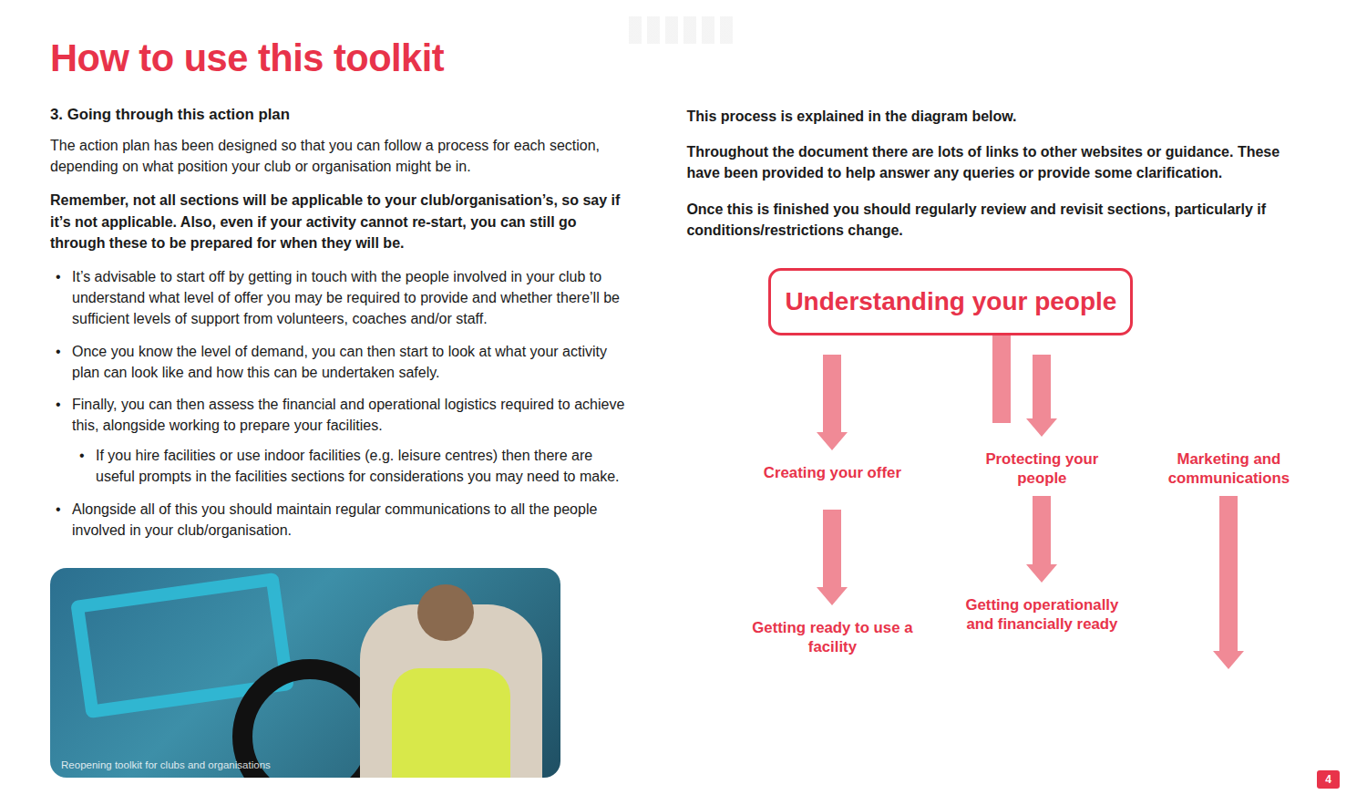How to use this toolkit
3. Going through this action plan
The action plan has been designed so that you can follow a process for each section, depending on what position your club or organisation might be in.
Remember, not all sections will be applicable to your club/organisation’s, so say if it’s not applicable. Also, even if your activity cannot re-start, you can still go through these to be prepared for when they will be.
It’s advisable to start off by getting in touch with the people involved in your club to understand what level of offer you may be required to provide and whether there’ll be sufficient levels of support from volunteers, coaches and/or staff.
Once you know the level of demand, you can then start to look at what your activity plan can look like and how this can be undertaken safely.
Finally, you can then assess the financial and operational logistics required to achieve this, alongside working to prepare your facilities.
If you hire facilities or use indoor facilities (e.g. leisure centres) then there are useful prompts in the facilities sections for considerations you may need to make.
Alongside all of this you should maintain regular communications to all the people involved in your club/organisation.
Reopening toolkit for clubs and organisations
This process is explained in the diagram below.
Throughout the document there are lots of links to other websites or guidance. These have been provided to help answer any queries or provide some clarification.
Once this is finished you should regularly review and revisit sections, particularly if conditions/restrictions change.
Understanding your people
Creating your offer
Protecting your people
Marketing and communications
Getting ready to use a facility
Getting operationally and financially ready
4